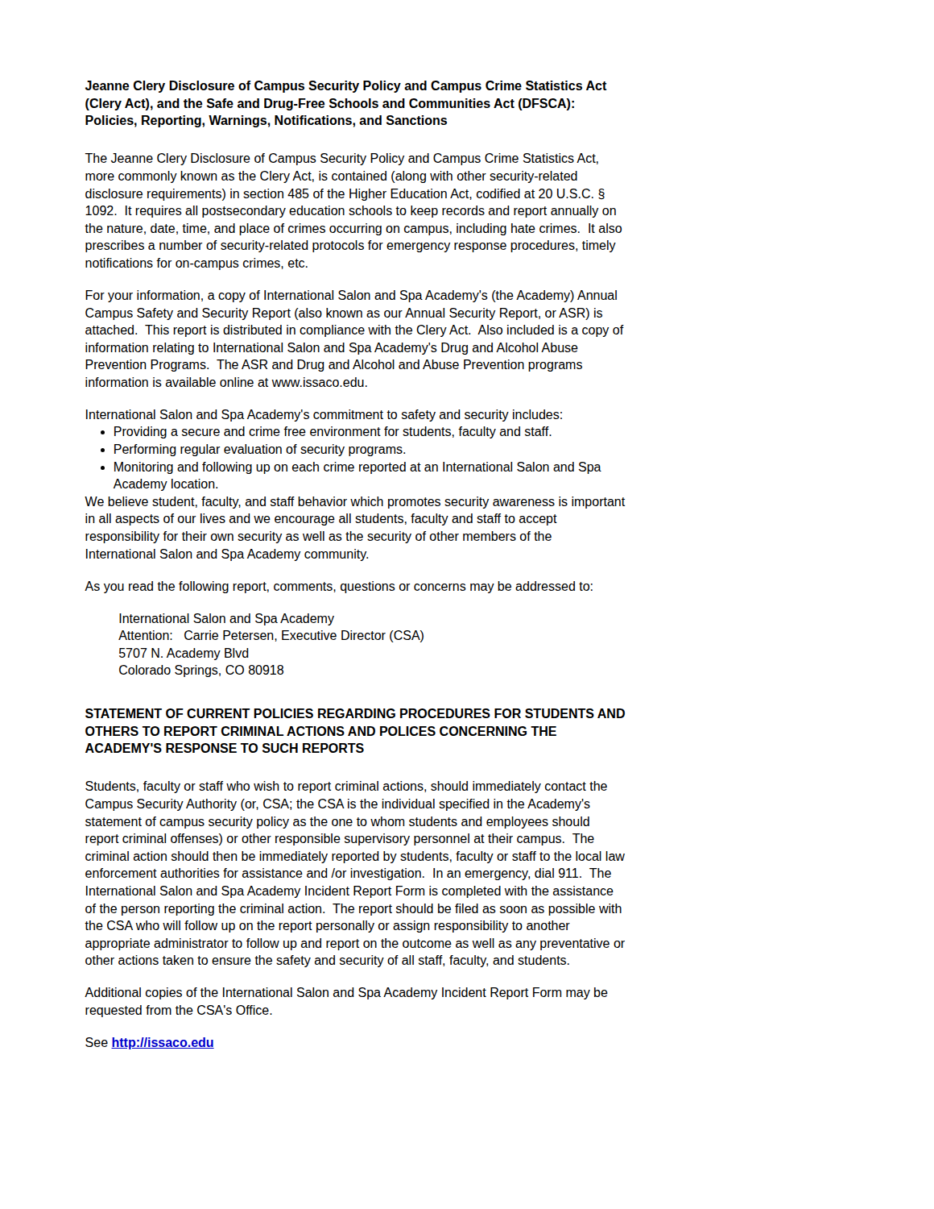Jeanne Clery Disclosure of Campus Security Policy and Campus Crime Statistics Act (Clery Act), and the Safe and Drug-Free Schools and Communities Act (DFSCA): Policies, Reporting, Warnings, Notifications, and Sanctions
The Jeanne Clery Disclosure of Campus Security Policy and Campus Crime Statistics Act, more commonly known as the Clery Act, is contained (along with other security-related disclosure requirements) in section 485 of the Higher Education Act, codified at 20 U.S.C. § 1092. It requires all postsecondary education schools to keep records and report annually on the nature, date, time, and place of crimes occurring on campus, including hate crimes. It also prescribes a number of security-related protocols for emergency response procedures, timely notifications for on-campus crimes, etc.
For your information, a copy of International Salon and Spa Academy's (the Academy) Annual Campus Safety and Security Report (also known as our Annual Security Report, or ASR) is attached. This report is distributed in compliance with the Clery Act. Also included is a copy of information relating to International Salon and Spa Academy's Drug and Alcohol Abuse Prevention Programs. The ASR and Drug and Alcohol and Abuse Prevention programs information is available online at www.issaco.edu.
International Salon and Spa Academy's commitment to safety and security includes:
Providing a secure and crime free environment for students, faculty and staff.
Performing regular evaluation of security programs.
Monitoring and following up on each crime reported at an International Salon and Spa Academy location.
We believe student, faculty, and staff behavior which promotes security awareness is important in all aspects of our lives and we encourage all students, faculty and staff to accept responsibility for their own security as well as the security of other members of the International Salon and Spa Academy community.
As you read the following report, comments, questions or concerns may be addressed to:
International Salon and Spa Academy
Attention: Carrie Petersen, Executive Director (CSA)
5707 N. Academy Blvd
Colorado Springs, CO 80918
Statement of current policies regarding procedures for students and others to report criminal actions and polices concerning the Academy's response to such reports
Students, faculty or staff who wish to report criminal actions, should immediately contact the Campus Security Authority (or, CSA; the CSA is the individual specified in the Academy's statement of campus security policy as the one to whom students and employees should report criminal offenses) or other responsible supervisory personnel at their campus. The criminal action should then be immediately reported by students, faculty or staff to the local law enforcement authorities for assistance and /or investigation. In an emergency, dial 911. The International Salon and Spa Academy Incident Report Form is completed with the assistance of the person reporting the criminal action. The report should be filed as soon as possible with the CSA who will follow up on the report personally or assign responsibility to another appropriate administrator to follow up and report on the outcome as well as any preventative or other actions taken to ensure the safety and security of all staff, faculty, and students.
Additional copies of the International Salon and Spa Academy Incident Report Form may be requested from the CSA's Office.
See http://issaco.edu